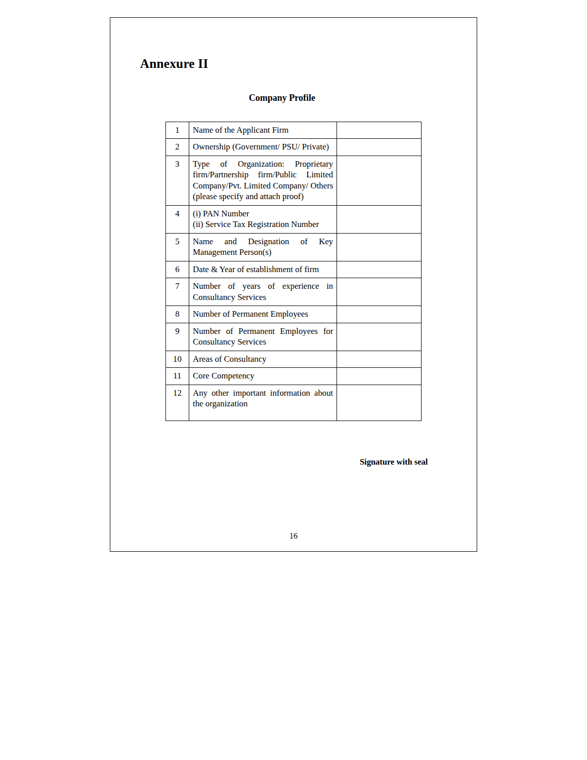Annexure II
Company Profile
| 1 | Name of the Applicant Firm | |
| 2 | Ownership (Government/ PSU/ Private) | |
| 3 | Type of Organization: Proprietary firm/Partnership firm/Public Limited Company/Pvt. Limited Company/ Others (please specify and attach proof) | |
| 4 | (i) PAN Number (ii) Service Tax Registration Number | |
| 5 | Name and Designation of Key Management Person(s) | |
| 6 | Date & Year of establishment of firm | |
| 7 | Number of years of experience in Consultancy Services | |
| 8 | Number of Permanent Employees | |
| 9 | Number of Permanent Employees for Consultancy Services | |
| 10 | Areas of Consultancy | |
| 11 | Core Competency | |
| 12 | Any other important information about the organization | |
Signature with seal
16